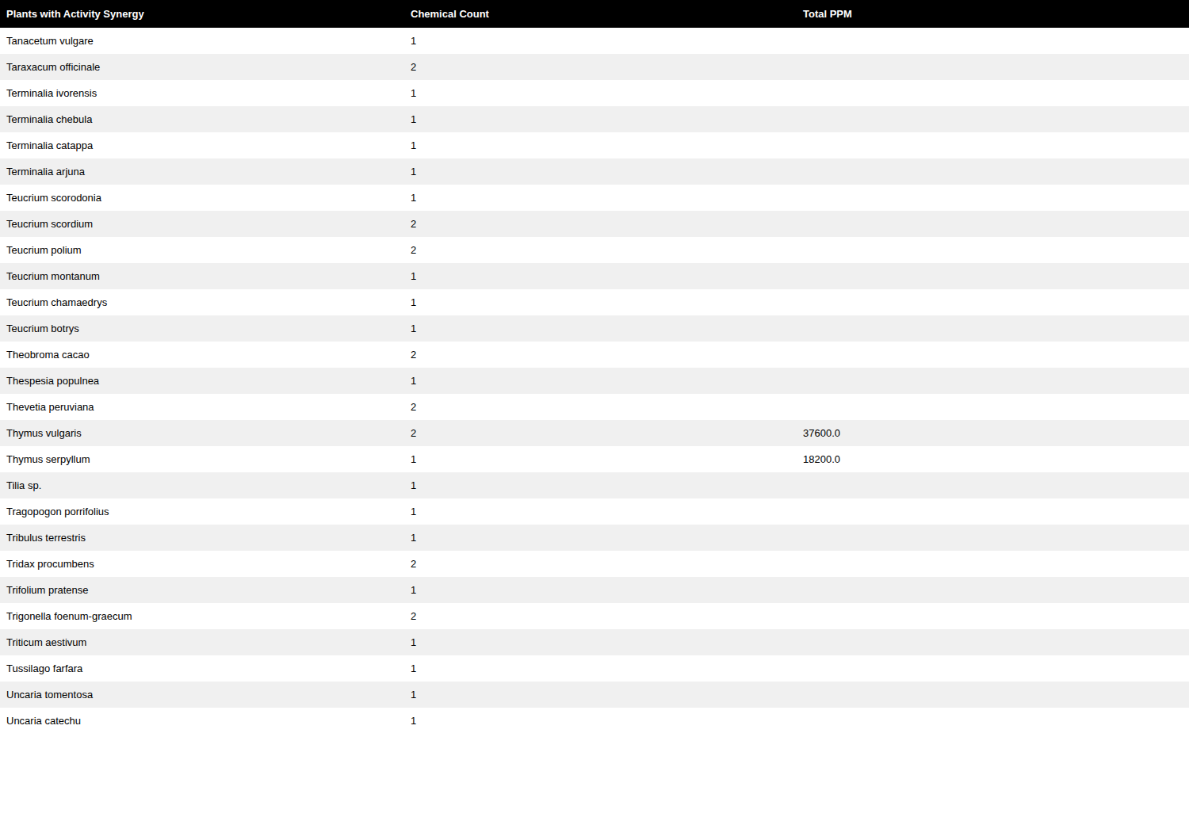| Plants with Activity Synergy | Chemical Count | Total PPM |
| --- | --- | --- |
| Tanacetum vulgare | 1 | |
| Taraxacum officinale | 2 | |
| Terminalia ivorensis | 1 | |
| Terminalia chebula | 1 | |
| Terminalia catappa | 1 | |
| Terminalia arjuna | 1 | |
| Teucrium scorodonia | 1 | |
| Teucrium scordium | 2 | |
| Teucrium polium | 2 | |
| Teucrium montanum | 1 | |
| Teucrium chamaedrys | 1 | |
| Teucrium botrys | 1 | |
| Theobroma cacao | 2 | |
| Thespesia populnea | 1 | |
| Thevetia peruviana | 2 | |
| Thymus vulgaris | 2 | 37600.0 |
| Thymus serpyllum | 1 | 18200.0 |
| Tilia sp. | 1 | |
| Tragopogon porrifolius | 1 | |
| Tribulus terrestris | 1 | |
| Tridax procumbens | 2 | |
| Trifolium pratense | 1 | |
| Trigonella foenum-graecum | 2 | |
| Triticum aestivum | 1 | |
| Tussilago farfara | 1 | |
| Uncaria tomentosa | 1 | |
| Uncaria catechu | 1 | |